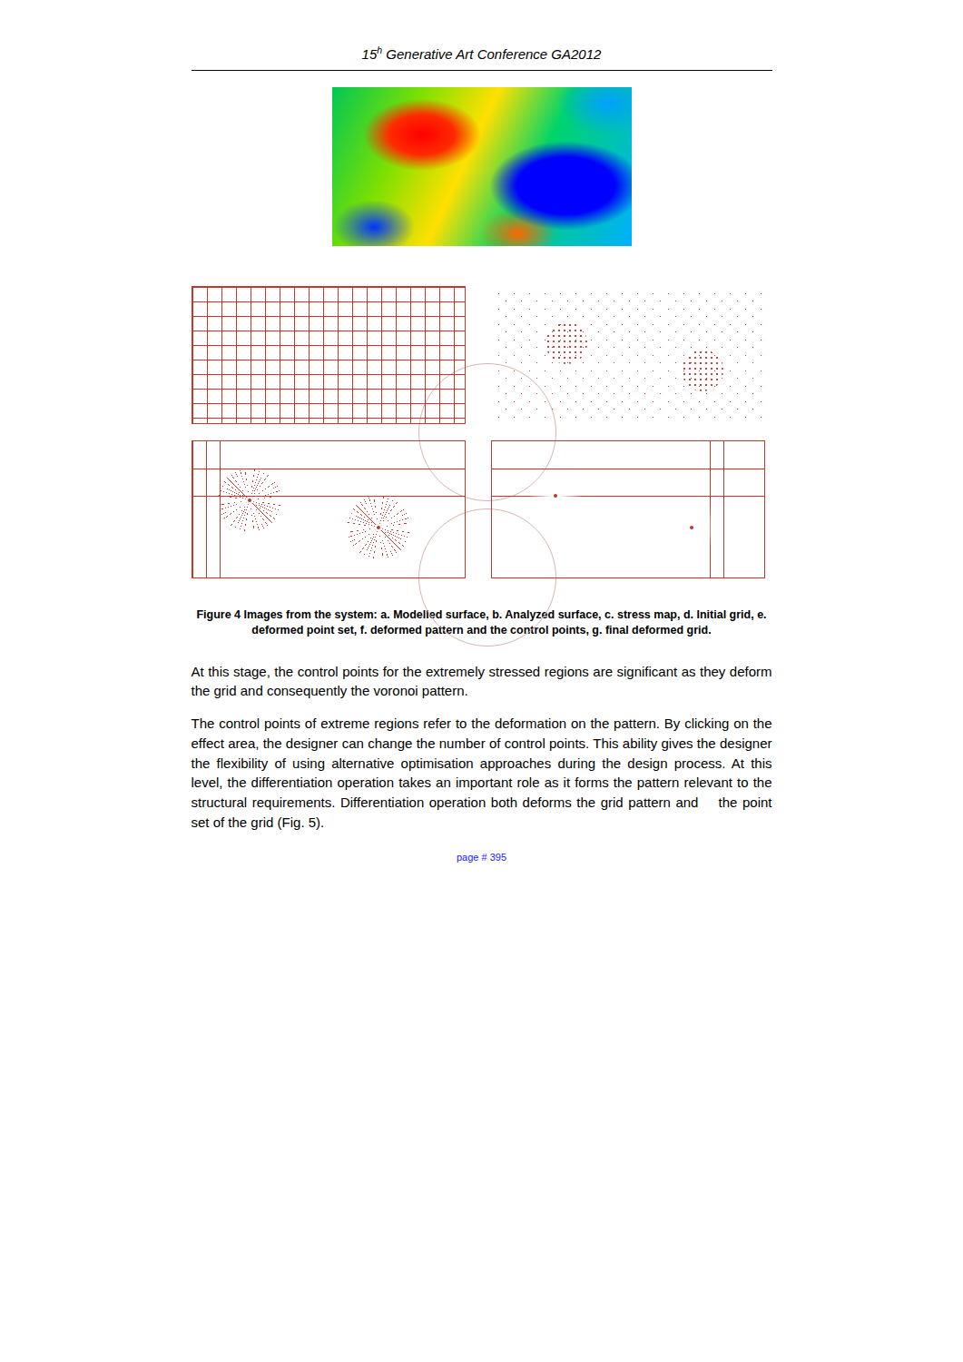15h Generative Art Conference GA2012
Figure 4 Images from the system: a. Modelled surface, b. Analyzed surface, c. stress map, d. Initial grid, e. deformed point set, f. deformed pattern and the control points, g. final deformed grid.
At this stage, the control points for the extremely stressed regions are significant as they deform the grid and consequently the voronoi pattern.
The control points of extreme regions refer to the deformation on the pattern. By clicking on the effect area, the designer can change the number of control points. This ability gives the designer the flexibility of using alternative optimisation approaches during the design process. At this level, the differentiation operation takes an important role as it forms the pattern relevant to the structural requirements. Differentiation operation both deforms the grid pattern and the point set of the grid (Fig. 5).
page # 395